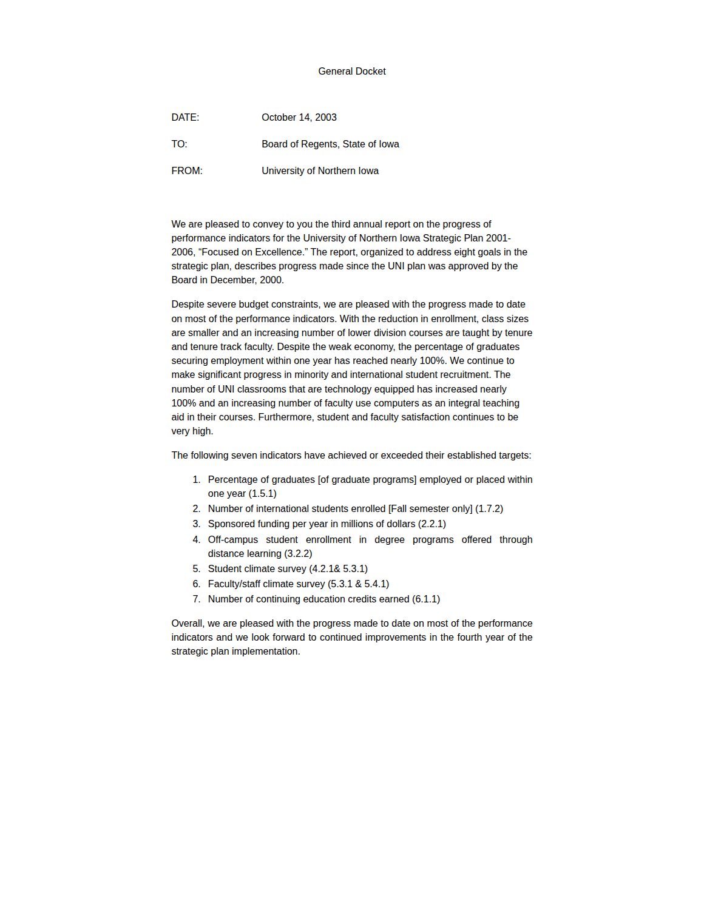General Docket
| DATE: | October 14, 2003 |
| TO: | Board of Regents, State of Iowa |
| FROM: | University of Northern Iowa |
We are pleased to convey to you the third annual report on the progress of performance indicators for the University of Northern Iowa Strategic Plan 2001-2006, “Focused on Excellence.” The report, organized to address eight goals in the strategic plan, describes progress made since the UNI plan was approved by the Board in December, 2000.
Despite severe budget constraints, we are pleased with the progress made to date on most of the performance indicators. With the reduction in enrollment, class sizes are smaller and an increasing number of lower division courses are taught by tenure and tenure track faculty. Despite the weak economy, the percentage of graduates securing employment within one year has reached nearly 100%. We continue to make significant progress in minority and international student recruitment. The number of UNI classrooms that are technology equipped has increased nearly 100% and an increasing number of faculty use computers as an integral teaching aid in their courses. Furthermore, student and faculty satisfaction continues to be very high.
The following seven indicators have achieved or exceeded their established targets:
Percentage of graduates [of graduate programs] employed or placed within one year (1.5.1)
Number of international students enrolled [Fall semester only] (1.7.2)
Sponsored funding per year in millions of dollars (2.2.1)
Off-campus student enrollment in degree programs offered through distance learning (3.2.2)
Student climate survey (4.2.1& 5.3.1)
Faculty/staff climate survey (5.3.1 & 5.4.1)
Number of continuing education credits earned (6.1.1)
Overall, we are pleased with the progress made to date on most of the performance indicators and we look forward to continued improvements in the fourth year of the strategic plan implementation.